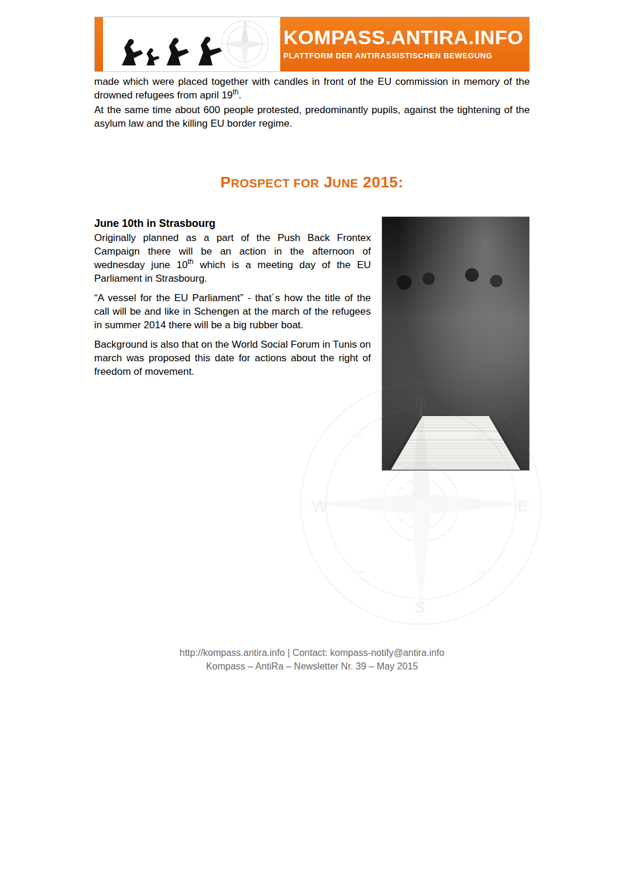N
KOMPASS.ANTIRA.INFO
PLATTFORM DER ANTIRASSISTISCHEN BEWEGUNG
made which were placed together with candles in front of the EU commission in memory of the drowned refugees from april 19th.
At the same time about 600 people protested, predominantly pupils, against the tightening of the asylum law and the killing EU border regime.
PROSPECT FOR JUNE 2015:
June 10th in Strasbourg
Originally planned as a part of the Push Back Frontex Campaign there will be an action in the afternoon of wednesday june 10th which is a meeting day of the EU Parliament in Strasbourg.
“A vessel for the EU Parliament” - that´s how the title of the call will be and like in Schengen at the march of the refugees in summer 2014 there will be a big rubber boat.
Background is also that on the World Social Forum in Tunis on march was proposed this date for actions about the right of freedom of movement.
N S W E NW NE SW SE
http://kompass.antira.info | Contact: kompass-notify@antira.info
Kompass – AntiRa – Newsletter Nr. 39 – May 2015